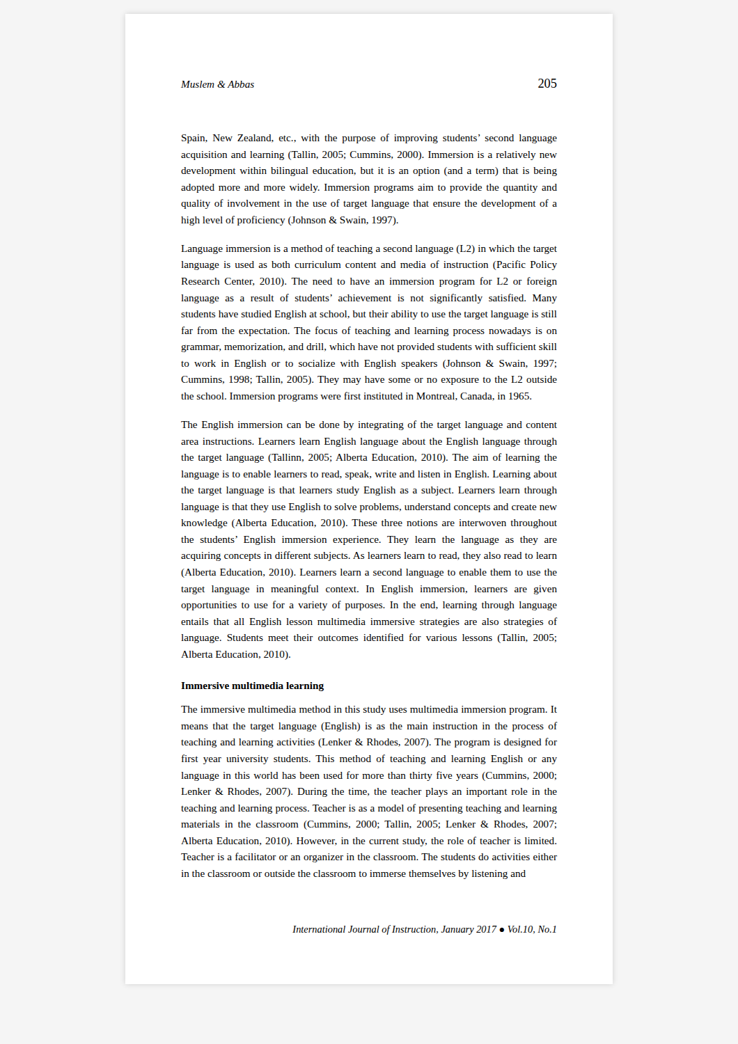Muslem & Abbas 205
Spain, New Zealand, etc., with the purpose of improving students’ second language acquisition and learning (Tallin, 2005; Cummins, 2000). Immersion is a relatively new development within bilingual education, but it is an option (and a term) that is being adopted more and more widely. Immersion programs aim to provide the quantity and quality of involvement in the use of target language that ensure the development of a high level of proficiency (Johnson & Swain, 1997).
Language immersion is a method of teaching a second language (L2) in which the target language is used as both curriculum content and media of instruction (Pacific Policy Research Center, 2010). The need to have an immersion program for L2 or foreign language as a result of students’ achievement is not significantly satisfied. Many students have studied English at school, but their ability to use the target language is still far from the expectation. The focus of teaching and learning process nowadays is on grammar, memorization, and drill, which have not provided students with sufficient skill to work in English or to socialize with English speakers (Johnson & Swain, 1997; Cummins, 1998; Tallin, 2005). They may have some or no exposure to the L2 outside the school. Immersion programs were first instituted in Montreal, Canada, in 1965.
The English immersion can be done by integrating of the target language and content area instructions. Learners learn English language about the English language through the target language (Tallinn, 2005; Alberta Education, 2010). The aim of learning the language is to enable learners to read, speak, write and listen in English. Learning about the target language is that learners study English as a subject. Learners learn through language is that they use English to solve problems, understand concepts and create new knowledge (Alberta Education, 2010). These three notions are interwoven throughout the students’ English immersion experience. They learn the language as they are acquiring concepts in different subjects. As learners learn to read, they also read to learn (Alberta Education, 2010). Learners learn a second language to enable them to use the target language in meaningful context. In English immersion, learners are given opportunities to use for a variety of purposes. In the end, learning through language entails that all English lesson multimedia immersive strategies are also strategies of language. Students meet their outcomes identified for various lessons (Tallin, 2005; Alberta Education, 2010).
Immersive multimedia learning
The immersive multimedia method in this study uses multimedia immersion program. It means that the target language (English) is as the main instruction in the process of teaching and learning activities (Lenker & Rhodes, 2007). The program is designed for first year university students. This method of teaching and learning English or any language in this world has been used for more than thirty five years (Cummins, 2000; Lenker & Rhodes, 2007). During the time, the teacher plays an important role in the teaching and learning process. Teacher is as a model of presenting teaching and learning materials in the classroom (Cummins, 2000; Tallin, 2005; Lenker & Rhodes, 2007; Alberta Education, 2010). However, in the current study, the role of teacher is limited. Teacher is a facilitator or an organizer in the classroom. The students do activities either in the classroom or outside the classroom to immerse themselves by listening and
International Journal of Instruction, January 2017 ● Vol.10, No.1